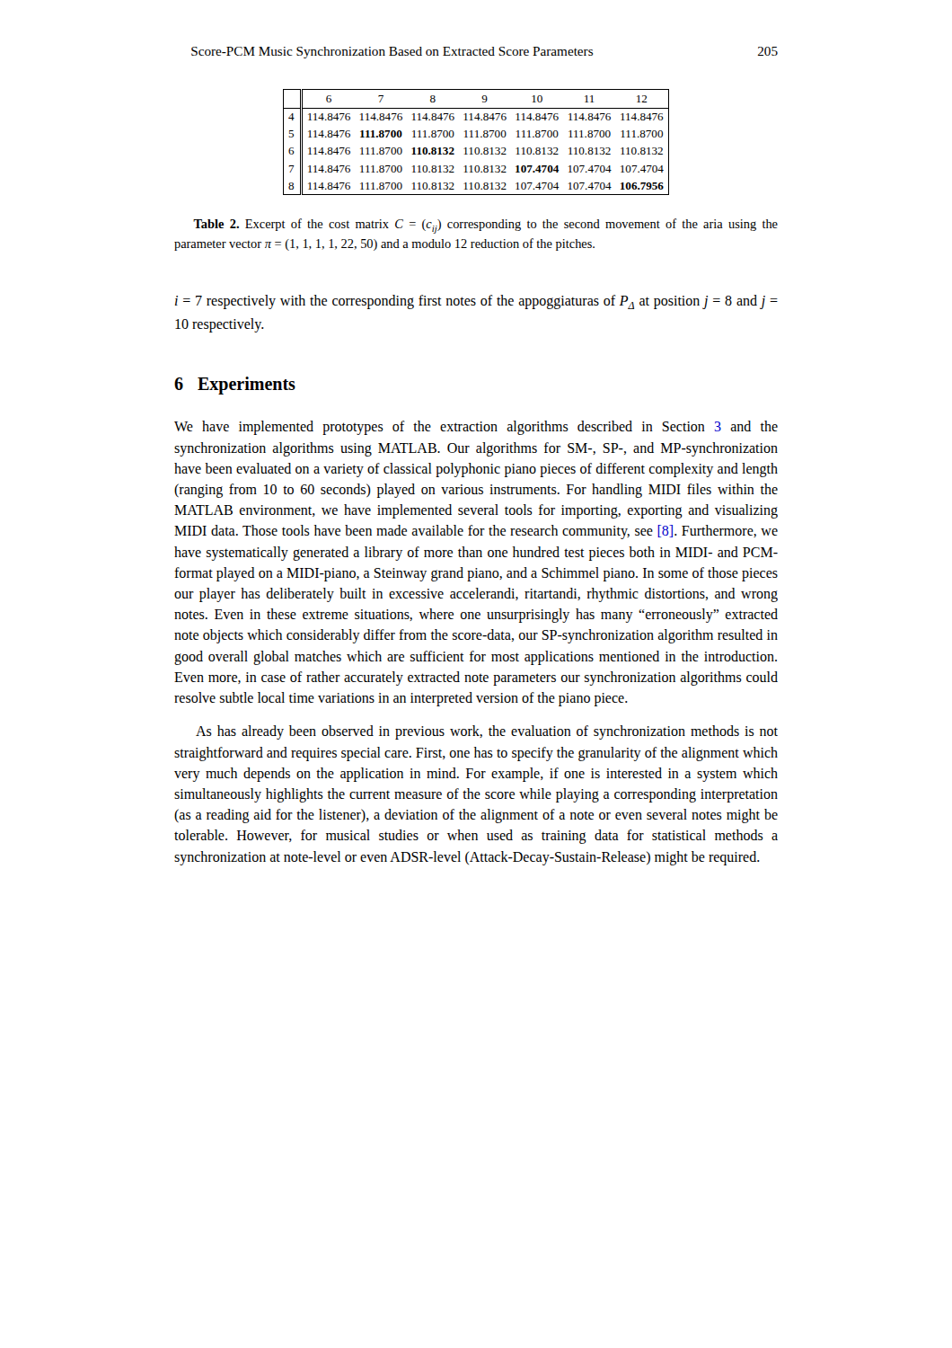Score-PCM Music Synchronization Based on Extracted Score Parameters 205
| | 6 | 7 | 8 | 9 | 10 | 11 | 12 |
| --- | --- | --- | --- | --- | --- | --- | --- |
| 4 | 114.8476 | 114.8476 | 114.8476 | 114.8476 | 114.8476 | 114.8476 | 114.8476 |
| 5 | 114.8476 | 111.8700 | 111.8700 | 111.8700 | 111.8700 | 111.8700 | 111.8700 |
| 6 | 114.8476 | 111.8700 | 110.8132 | 110.8132 | 110.8132 | 110.8132 | 110.8132 |
| 7 | 114.8476 | 111.8700 | 110.8132 | 110.8132 | 107.4704 | 107.4704 | 107.4704 |
| 8 | 114.8476 | 111.8700 | 110.8132 | 110.8132 | 107.4704 | 107.4704 | 106.7956 |
Table 2. Excerpt of the cost matrix C = (cij) corresponding to the second movement of the aria using the parameter vector π = (1, 1, 1, 1, 22, 50) and a modulo 12 reduction of the pitches.
i = 7 respectively with the corresponding first notes of the appoggiaturas of PΔ at position j = 8 and j = 10 respectively.
6 Experiments
We have implemented prototypes of the extraction algorithms described in Section 3 and the synchronization algorithms using MATLAB. Our algorithms for SM-, SP-, and MP-synchronization have been evaluated on a variety of classical polyphonic piano pieces of different complexity and length (ranging from 10 to 60 seconds) played on various instruments. For handling MIDI files within the MATLAB environment, we have implemented several tools for importing, exporting and visualizing MIDI data. Those tools have been made available for the research community, see [8]. Furthermore, we have systematically generated a library of more than one hundred test pieces both in MIDI- and PCM-format played on a MIDI-piano, a Steinway grand piano, and a Schimmel piano. In some of those pieces our player has deliberately built in excessive accelerandi, ritartandi, rhythmic distortions, and wrong notes. Even in these extreme situations, where one unsurprisingly has many “erroneously” extracted note objects which considerably differ from the score-data, our SP-synchronization algorithm resulted in good overall global matches which are sufficient for most applications mentioned in the introduction. Even more, in case of rather accurately extracted note parameters our synchronization algorithms could resolve subtle local time variations in an interpreted version of the piano piece.
As has already been observed in previous work, the evaluation of synchronization methods is not straightforward and requires special care. First, one has to specify the granularity of the alignment which very much depends on the application in mind. For example, if one is interested in a system which simultaneously highlights the current measure of the score while playing a corresponding interpretation (as a reading aid for the listener), a deviation of the alignment of a note or even several notes might be tolerable. However, for musical studies or when used as training data for statistical methods a synchronization at note-level or even ADSR-level (Attack-Decay-Sustain-Release) might be required.